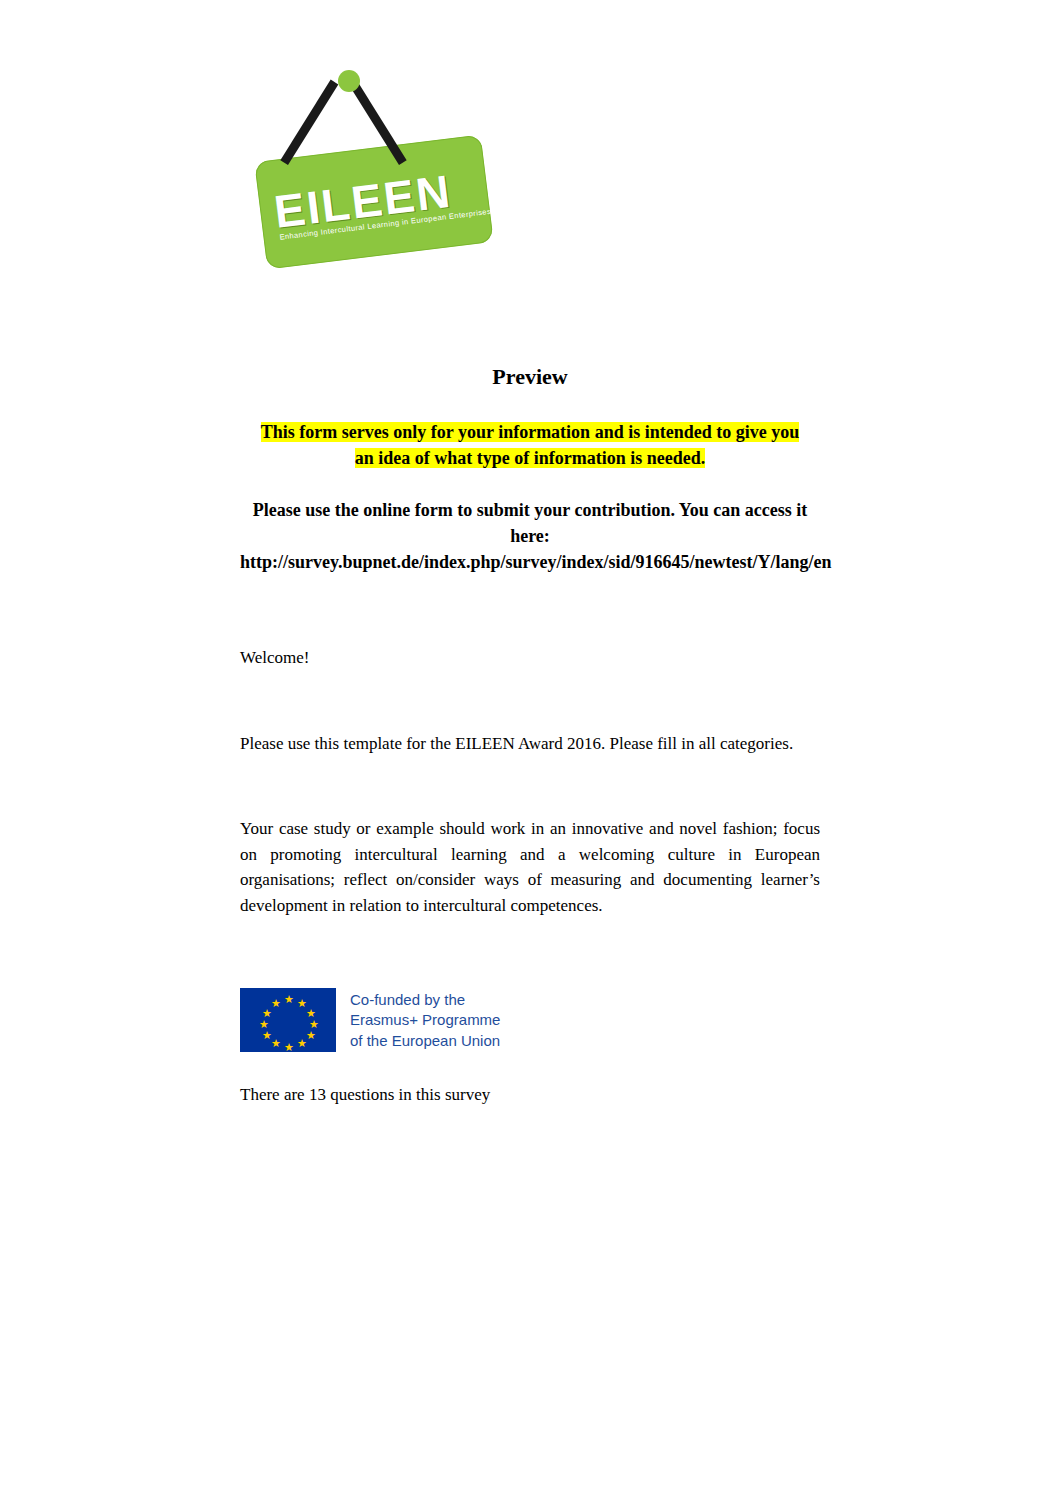EILEEN Enhancing Intercultural Learning in European Enterprises
Preview
This form serves only for your information and is intended to give you
an idea of what type of information is needed.
Please use the online form to submit your contribution. You can access it here:
http://survey.bupnet.de/index.php/survey/index/sid/916645/newtest/Y/lang/en
Welcome!
Please use this template for the EILEEN Award 2016. Please fill in all categories.
Your case study or example should work in an innovative and novel fashion; focus on promoting intercultural learning and a welcoming culture in European organisations; reflect on/consider ways of measuring and documenting learner’s development in relation to intercultural competences.
★ ★ ★ ★ ★ ★ ★ ★ ★ ★ ★ ★
Co-funded by the
Erasmus+ Programme
of the European Union
There are 13 questions in this survey